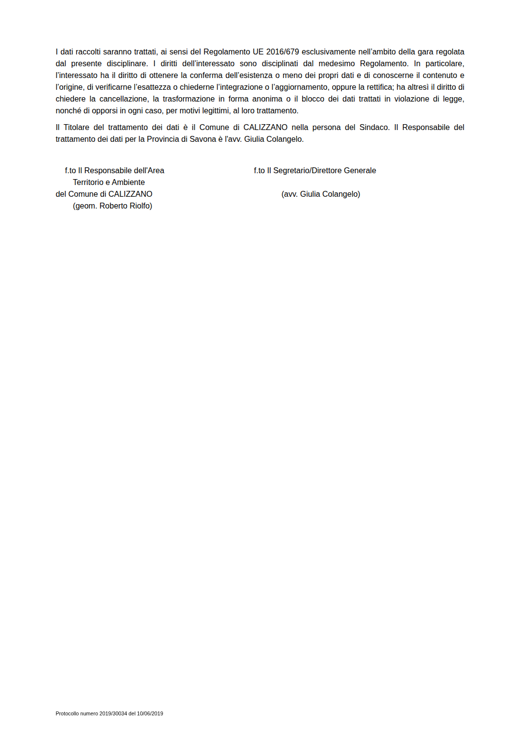I dati raccolti saranno trattati, ai sensi del Regolamento UE 2016/679 esclusivamente nell’ambito della gara regolata dal presente disciplinare. I diritti dell’interessato sono disciplinati dal medesimo Regolamento. In particolare, l’interessato ha il diritto di ottenere la conferma dell’esistenza o meno dei propri dati e di conoscerne il contenuto e l’origine, di verificarne l’esattezza o chiederne l’integrazione o l’aggiornamento, oppure la rettifica; ha altresì il diritto di chiedere la cancellazione, la trasformazione in forma anonima o il blocco dei dati trattati in violazione di legge, nonché di opporsi in ogni caso, per motivi legittimi, al loro trattamento.
Il Titolare del trattamento dei dati è il Comune di CALIZZANO nella persona del Sindaco. Il Responsabile del trattamento dei dati per la Provincia di Savona è l'avv. Giulia Colangelo.
f.to Il Responsabile dell'Area
Territorio e Ambiente
del Comune di CALIZZANO
(geom. Roberto Riolfo)
f.to Il Segretario/Direttore Generale
(avv. Giulia Colangelo)
Protocollo numero 2019/30034 del 10/06/2019